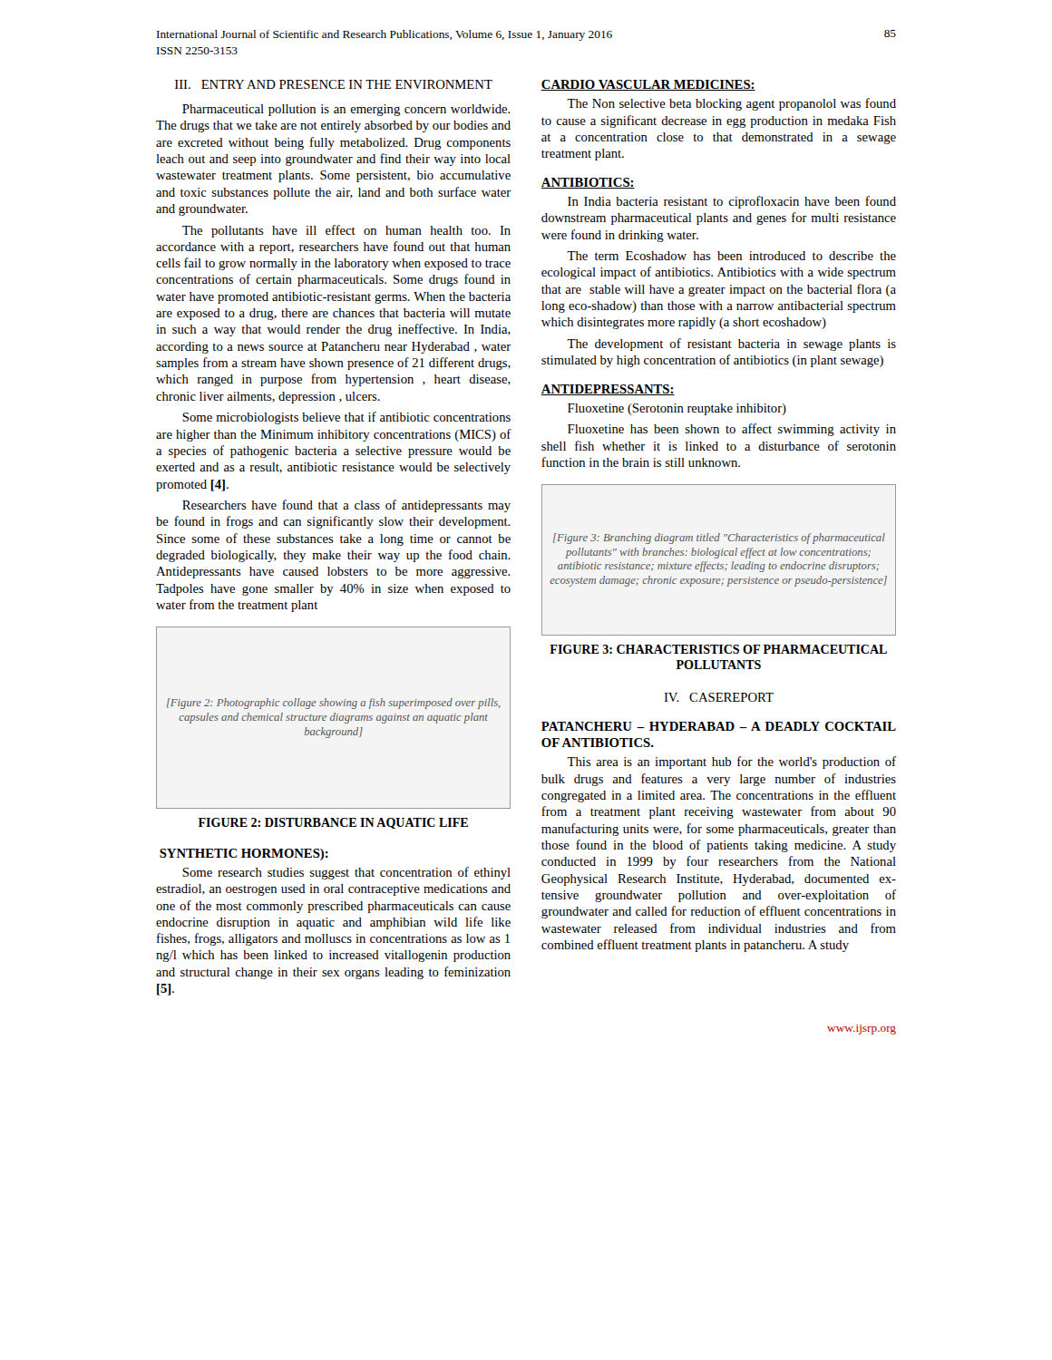International Journal of Scientific and Research Publications, Volume 6, Issue 1, January 2016
ISSN 2250-3153
85
III. Entry and Presence in the Environment
Pharmaceutical pollution is an emerging concern worldwide. The drugs that we take are not entirely absorbed by our bodies and are excreted without being fully metabolized. Drug components leach out and seep into groundwater and find their way into local wastewater treatment plants. Some persistent, bio accumulative and toxic substances pollute the air, land and both surface water and groundwater.
The pollutants have ill effect on human health too. In accordance with a report, researchers have found out that human cells fail to grow normally in the laboratory when exposed to trace concentrations of certain pharmaceuticals. Some drugs found in water have promoted antibiotic-resistant germs. When the bacteria are exposed to a drug, there are chances that bacteria will mutate in such a way that would render the drug ineffective. In India, according to a news source at Patancheru near Hyderabad , water samples from a stream have shown presence of 21 different drugs, which ranged in purpose from hypertension , heart disease, chronic liver ailments, depression , ulcers.
Some microbiologists believe that if antibiotic concentrations are higher than the Minimum inhibitory concentrations (MICS) of a species of pathogenic bacteria a selective pressure would be exerted and as a result, antibiotic resistance would be selectively promoted [4].
Researchers have found that a class of antidepressants may be found in frogs and can significantly slow their development. Since some of these substances take a long time or cannot be degraded biologically, they make their way up the food chain. Antidepressants have caused lobsters to be more aggressive. Tadpoles have gone smaller by 40% in size when exposed to water from the treatment plant
[Figure 2: Photographic collage showing a fish superimposed over pills, capsules and chemical structure diagrams against an aquatic plant background]
Figure 2: Disturbance in Aquatic Life
Synthetic Hormones):
Some research studies suggest that concentration of ethinyl estradiol, an oestrogen used in oral contraceptive medications and one of the most commonly prescribed pharmaceuticals can cause endocrine disruption in aquatic and amphibian wild life like fishes, frogs, alligators and molluscs in concentrations as low as 1 ng/l which has been linked to increased vitallogenin production and structural change in their sex organs leading to feminization [5].
Cardio Vascular Medicines:
The Non selective beta blocking agent propanolol was found to cause a significant decrease in egg production in medaka Fish at a concentration close to that demonstrated in a sewage treatment plant.
Antibiotics:
In India bacteria resistant to ciprofloxacin have been found downstream pharmaceutical plants and genes for multi resistance were found in drinking water.
The term Ecoshadow has been introduced to describe the ecological impact of antibiotics. Antibiotics with a wide spectrum that are stable will have a greater impact on the bacterial flora (a long eco-shadow) than those with a narrow antibacterial spectrum which disintegrates more rapidly (a short ecoshadow)
The development of resistant bacteria in sewage plants is stimulated by high concentration of antibiotics (in plant sewage)
Antidepressants:
Fluoxetine (Serotonin reuptake inhibitor)
Fluoxetine has been shown to affect swimming activity in shell fish whether it is linked to a disturbance of serotonin function in the brain is still unknown.
[Figure 3: Branching diagram titled "Characteristics of pharmaceutical pollutants" with branches: biological effect at low concentrations; antibiotic resistance; mixture effects; leading to endocrine disruptors; ecosystem damage; chronic exposure; persistence or pseudo-persistence]
Figure 3: Characteristics of Pharmaceutical Pollutants
IV. Casereport
Patancheru – Hyderabad – A Deadly Cocktail of Antibiotics.
This area is an important hub for the world's production of bulk drugs and features a very large number of industries congregated in a limited area. The concentrations in the effluent from a treatment plant receiving wastewater from about 90 manufacturing units were, for some pharmaceuticals, greater than those found in the blood of patients taking medicine. A study conducted in 1999 by four researchers from the National Geophysical Research Institute, Hyderabad, documented ex-tensive groundwater pollution and over-exploitation of groundwater and called for reduction of effluent concentrations in wastewater released from individual industries and from combined effluent treatment plants in patancheru. A study
www.ijsrp.org